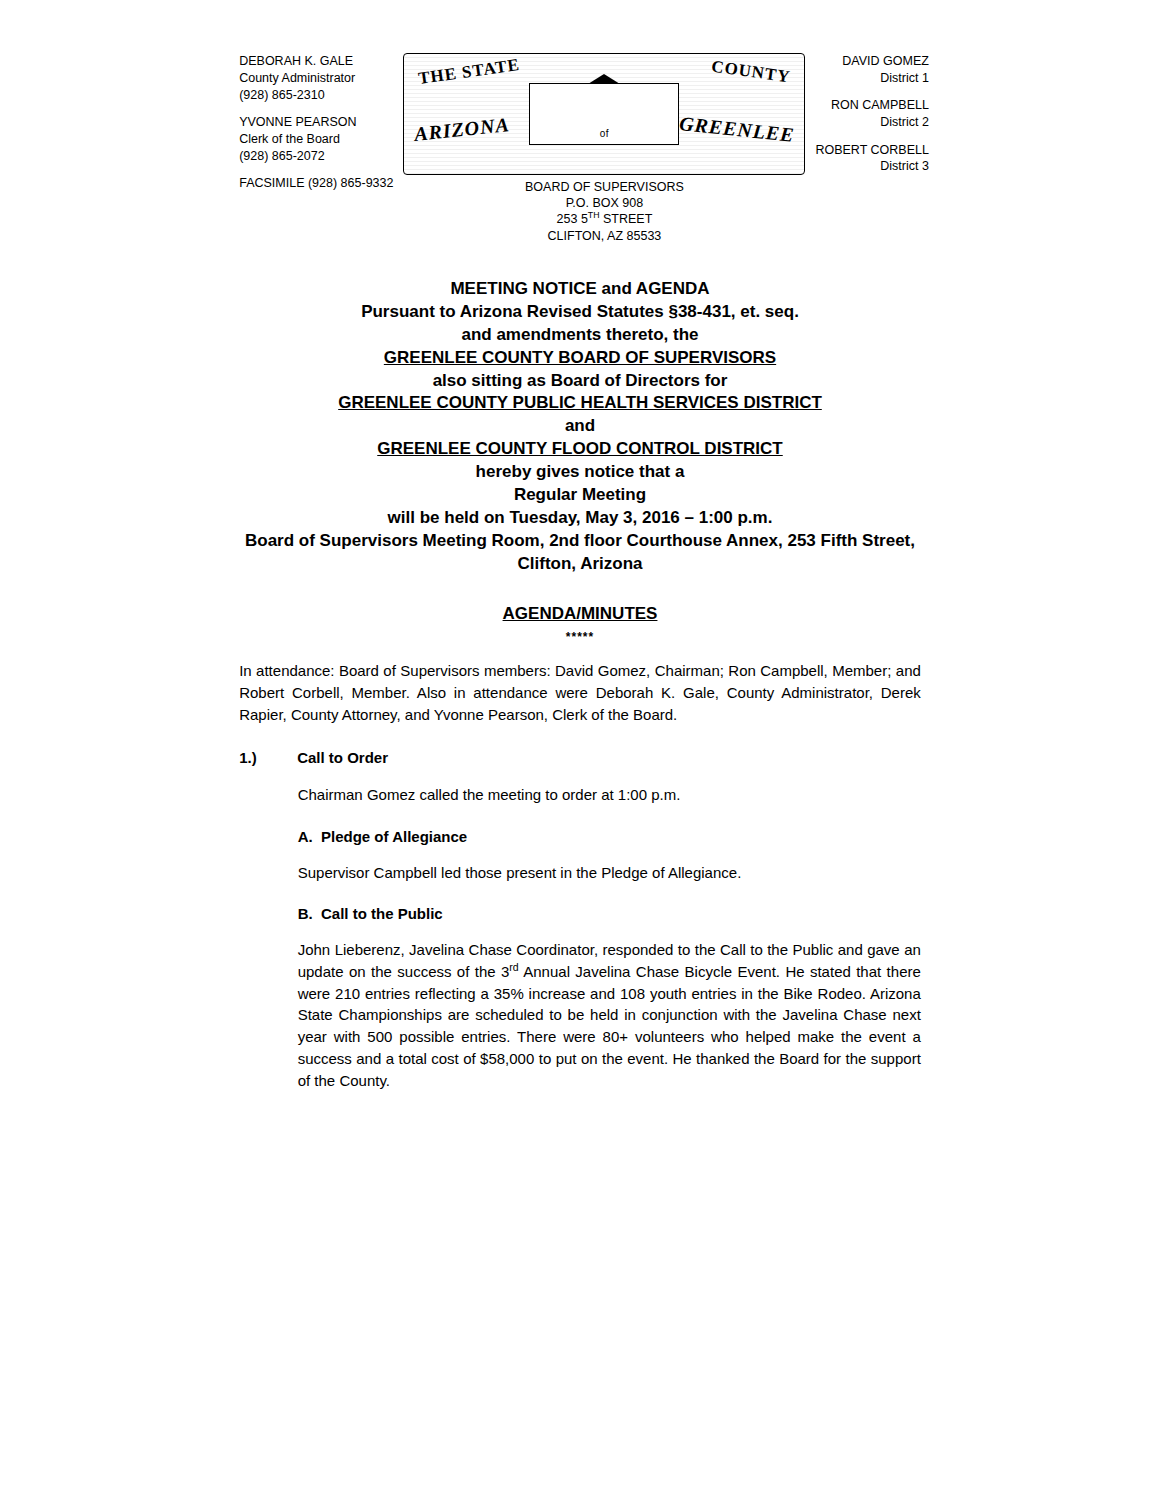DEBORAH K. GALE
County Administrator
(928) 865-2310
YVONNE PEARSON
Clerk of the Board
(928) 865-2072
FACSIMILE (928) 865-9332
The State County Arizona Greenlee of
BOARD OF SUPERVISORS
P.O. BOX 908
253 5TH STREET
CLIFTON, AZ 85533
DAVID GOMEZ
District 1
RON CAMPBELL
District 2
ROBERT CORBELL
District 3
MEETING NOTICE and AGENDA Pursuant to Arizona Revised Statutes §38-431, et. seq. and amendments thereto, the GREENLEE COUNTY BOARD OF SUPERVISORS also sitting as Board of Directors for GREENLEE COUNTY PUBLIC HEALTH SERVICES DISTRICT and GREENLEE COUNTY FLOOD CONTROL DISTRICT hereby gives notice that a Regular Meeting will be held on Tuesday, May 3, 2016 – 1:00 p.m. Board of Supervisors Meeting Room, 2nd floor Courthouse Annex, 253 Fifth Street, Clifton, Arizona
AGENDA/MINUTES
*****
In attendance: Board of Supervisors members: David Gomez, Chairman; Ron Campbell, Member; and Robert Corbell, Member. Also in attendance were Deborah K. Gale, County Administrator, Derek Rapier, County Attorney, and Yvonne Pearson, Clerk of the Board.
1.)
Call to Order
Chairman Gomez called the meeting to order at 1:00 p.m.
A. Pledge of Allegiance
Supervisor Campbell led those present in the Pledge of Allegiance.
B. Call to the Public
John Lieberenz, Javelina Chase Coordinator, responded to the Call to the Public and gave an update on the success of the 3rd Annual Javelina Chase Bicycle Event. He stated that there were 210 entries reflecting a 35% increase and 108 youth entries in the Bike Rodeo. Arizona State Championships are scheduled to be held in conjunction with the Javelina Chase next year with 500 possible entries. There were 80+ volunteers who helped make the event a success and a total cost of $58,000 to put on the event. He thanked the Board for the support of the County.